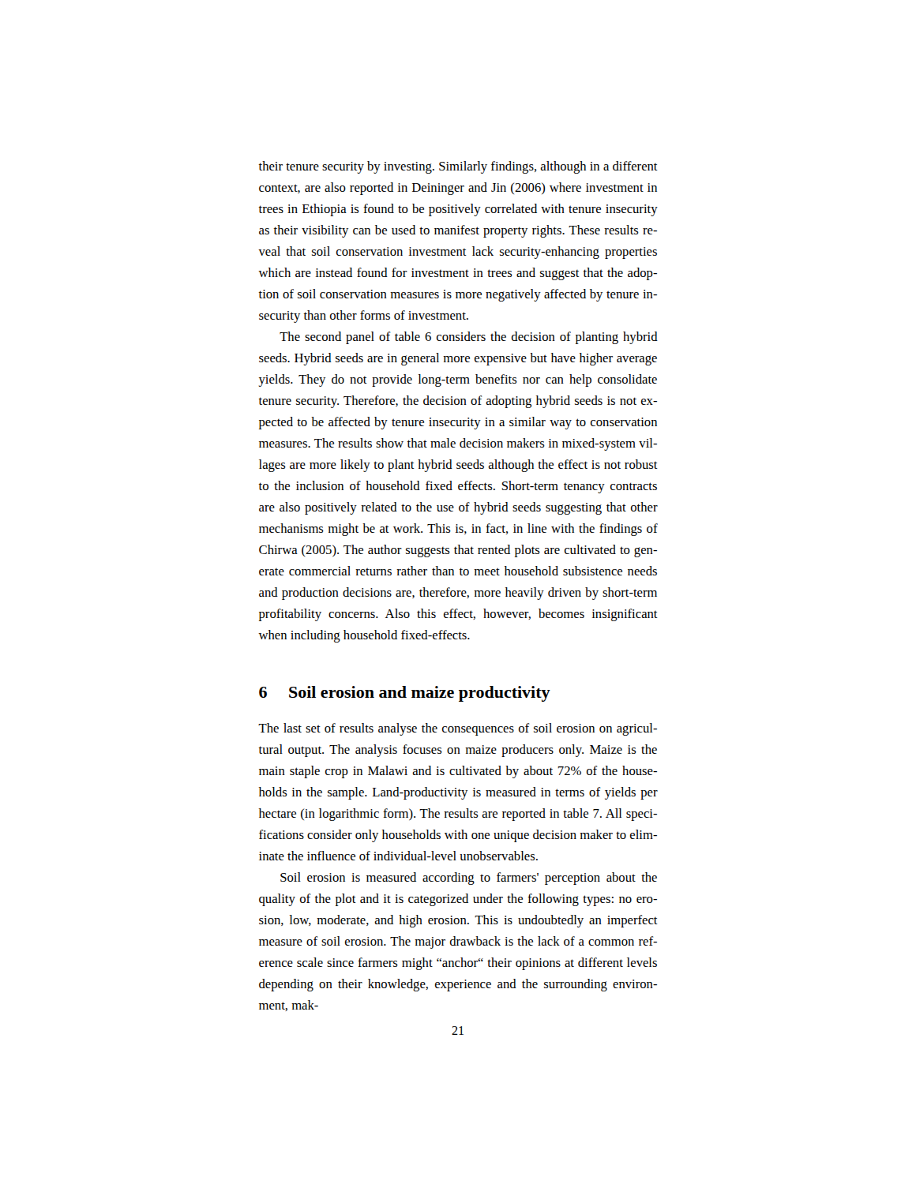their tenure security by investing. Similarly findings, although in a different context, are also reported in Deininger and Jin (2006) where investment in trees in Ethiopia is found to be positively correlated with tenure insecurity as their visibility can be used to manifest property rights. These results reveal that soil conservation investment lack security-enhancing properties which are instead found for investment in trees and suggest that the adoption of soil conservation measures is more negatively affected by tenure insecurity than other forms of investment.
The second panel of table 6 considers the decision of planting hybrid seeds. Hybrid seeds are in general more expensive but have higher average yields. They do not provide long-term benefits nor can help consolidate tenure security. Therefore, the decision of adopting hybrid seeds is not expected to be affected by tenure insecurity in a similar way to conservation measures. The results show that male decision makers in mixed-system villages are more likely to plant hybrid seeds although the effect is not robust to the inclusion of household fixed effects. Short-term tenancy contracts are also positively related to the use of hybrid seeds suggesting that other mechanisms might be at work. This is, in fact, in line with the findings of Chirwa (2005). The author suggests that rented plots are cultivated to generate commercial returns rather than to meet household subsistence needs and production decisions are, therefore, more heavily driven by short-term profitability concerns. Also this effect, however, becomes insignificant when including household fixed-effects.
6 Soil erosion and maize productivity
The last set of results analyse the consequences of soil erosion on agricultural output. The analysis focuses on maize producers only. Maize is the main staple crop in Malawi and is cultivated by about 72% of the households in the sample. Land-productivity is measured in terms of yields per hectare (in logarithmic form). The results are reported in table 7. All specifications consider only households with one unique decision maker to eliminate the influence of individual-level unobservables.
Soil erosion is measured according to farmers' perception about the quality of the plot and it is categorized under the following types: no erosion, low, moderate, and high erosion. This is undoubtedly an imperfect measure of soil erosion. The major drawback is the lack of a common reference scale since farmers might “anchor“ their opinions at different levels depending on their knowledge, experience and the surrounding environment, mak-
21